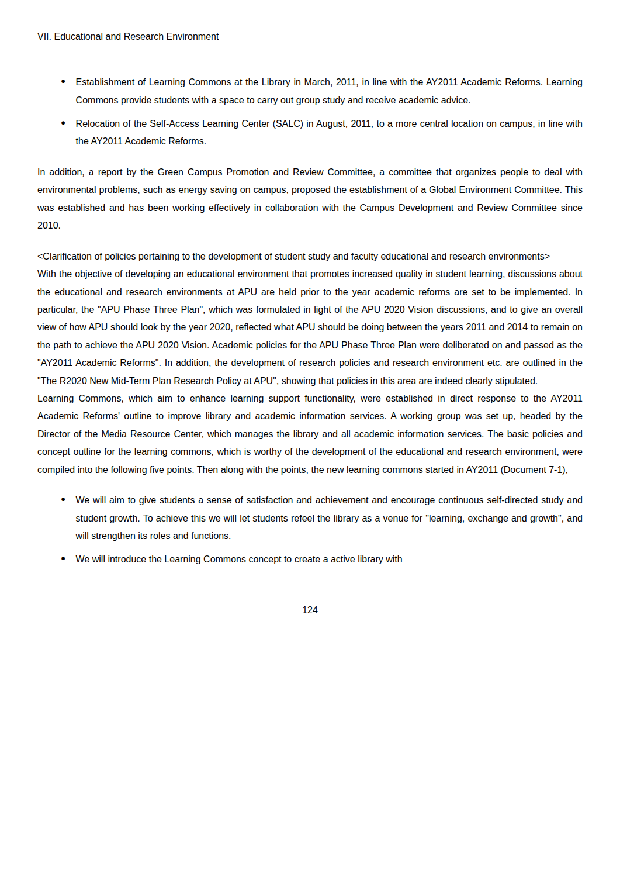VII. Educational and Research Environment
Establishment of Learning Commons at the Library in March, 2011, in line with the AY2011 Academic Reforms. Learning Commons provide students with a space to carry out group study and receive academic advice.
Relocation of the Self-Access Learning Center (SALC) in August, 2011, to a more central location on campus, in line with the AY2011 Academic Reforms.
In addition, a report by the Green Campus Promotion and Review Committee, a committee that organizes people to deal with environmental problems, such as energy saving on campus, proposed the establishment of a Global Environment Committee. This was established and has been working effectively in collaboration with the Campus Development and Review Committee since 2010.
<Clarification of policies pertaining to the development of student study and faculty educational and research environments>
With the objective of developing an educational environment that promotes increased quality in student learning, discussions about the educational and research environments at APU are held prior to the year academic reforms are set to be implemented. In particular, the "APU Phase Three Plan", which was formulated in light of the APU 2020 Vision discussions, and to give an overall view of how APU should look by the year 2020, reflected what APU should be doing between the years 2011 and 2014 to remain on the path to achieve the APU 2020 Vision. Academic policies for the APU Phase Three Plan were deliberated on and passed as the "AY2011 Academic Reforms". In addition, the development of research policies and research environment etc. are outlined in the "The R2020 New Mid-Term Plan Research Policy at APU", showing that policies in this area are indeed clearly stipulated.
Learning Commons, which aim to enhance learning support functionality, were established in direct response to the AY2011 Academic Reforms' outline to improve library and academic information services. A working group was set up, headed by the Director of the Media Resource Center, which manages the library and all academic information services. The basic policies and concept outline for the learning commons, which is worthy of the development of the educational and research environment, were compiled into the following five points. Then along with the points, the new learning commons started in AY2011 (Document 7-1),
We will aim to give students a sense of satisfaction and achievement and encourage continuous self-directed study and student growth. To achieve this we will let students refeel the library as a venue for "learning, exchange and growth", and will strengthen its roles and functions.
We will introduce the Learning Commons concept to create a active library with
124